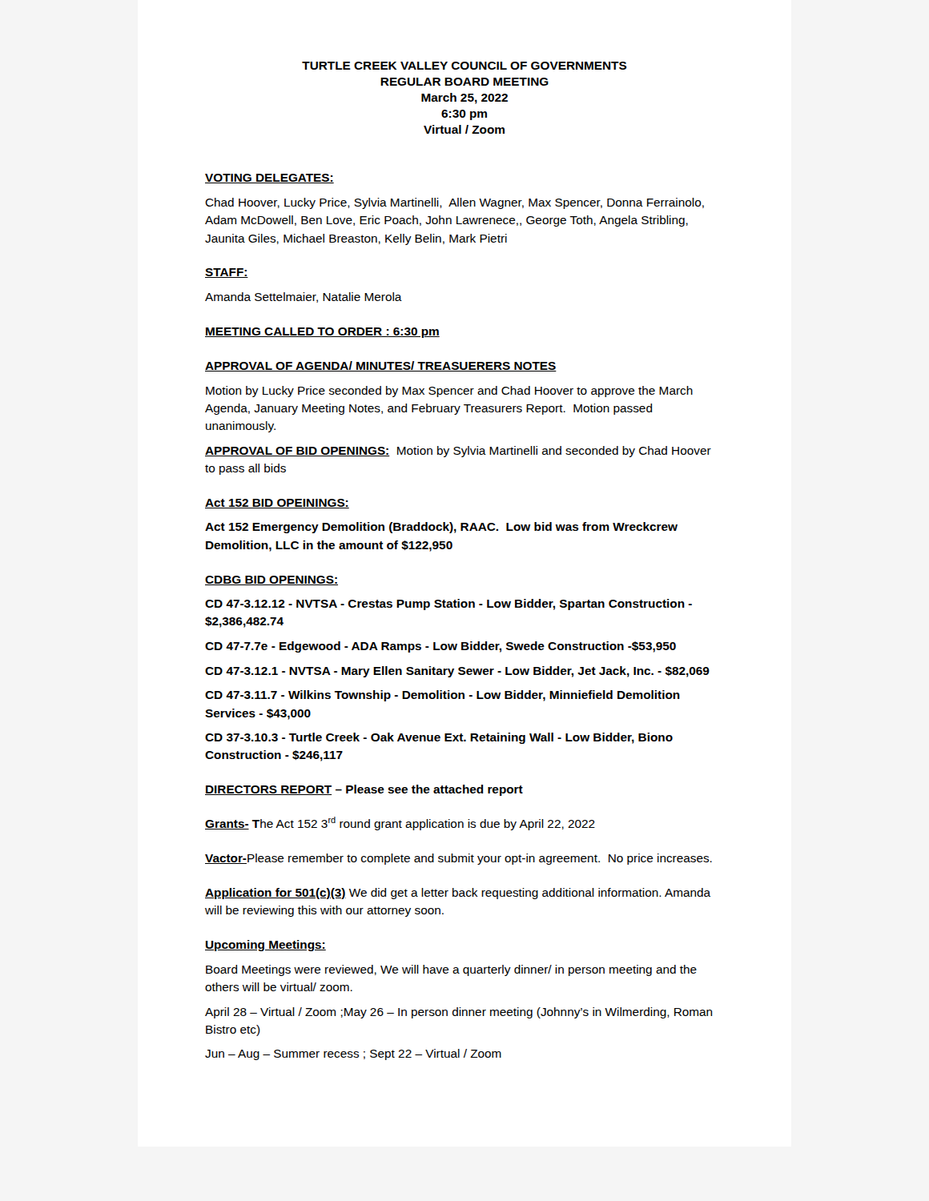TURTLE CREEK VALLEY COUNCIL OF GOVERNMENTS
REGULAR BOARD MEETING
March 25, 2022
6:30 pm
Virtual / Zoom
VOTING DELEGATES:
Chad Hoover, Lucky Price, Sylvia Martinelli, Allen Wagner, Max Spencer, Donna Ferrainolo, Adam McDowell, Ben Love, Eric Poach, John Lawrenece,, George Toth, Angela Stribling, Jaunita Giles, Michael Breaston, Kelly Belin, Mark Pietri
STAFF:
Amanda Settelmaier, Natalie Merola
MEETING CALLED TO ORDER : 6:30 pm
APPROVAL OF AGENDA/ MINUTES/ TREASUERERS NOTES
Motion by Lucky Price seconded by Max Spencer and Chad Hoover to approve the March Agenda, January Meeting Notes, and February Treasurers Report. Motion passed unanimously.
APPROVAL OF BID OPENINGS: Motion by Sylvia Martinelli and seconded by Chad Hoover to pass all bids
Act 152 BID OPEININGS:
Act 152 Emergency Demolition (Braddock), RAAC. Low bid was from Wreckcrew Demolition, LLC in the amount of $122,950
CDBG BID OPENINGS:
CD 47-3.12.12 - NVTSA - Crestas Pump Station - Low Bidder, Spartan Construction - $2,386,482.74
CD 47-7.7e - Edgewood - ADA Ramps - Low Bidder, Swede Construction -$53,950
CD 47-3.12.1 - NVTSA - Mary Ellen Sanitary Sewer - Low Bidder, Jet Jack, Inc. - $82,069
CD 47-3.11.7 - Wilkins Township - Demolition - Low Bidder, Minniefield Demolition Services - $43,000
CD 37-3.10.3 - Turtle Creek - Oak Avenue Ext. Retaining Wall - Low Bidder, Biono Construction - $246,117
DIRECTORS REPORT – Please see the attached report
Grants- The Act 152 3rd round grant application is due by April 22, 2022
Vactor-Please remember to complete and submit your opt-in agreement. No price increases.
Application for 501(c)(3) We did get a letter back requesting additional information. Amanda will be reviewing this with our attorney soon.
Upcoming Meetings:
Board Meetings were reviewed, We will have a quarterly dinner/ in person meeting and the others will be virtual/ zoom.
April 28 – Virtual / Zoom ;May 26 – In person dinner meeting (Johnny’s in Wilmerding, Roman Bistro etc)
Jun – Aug – Summer recess ; Sept 22 – Virtual / Zoom